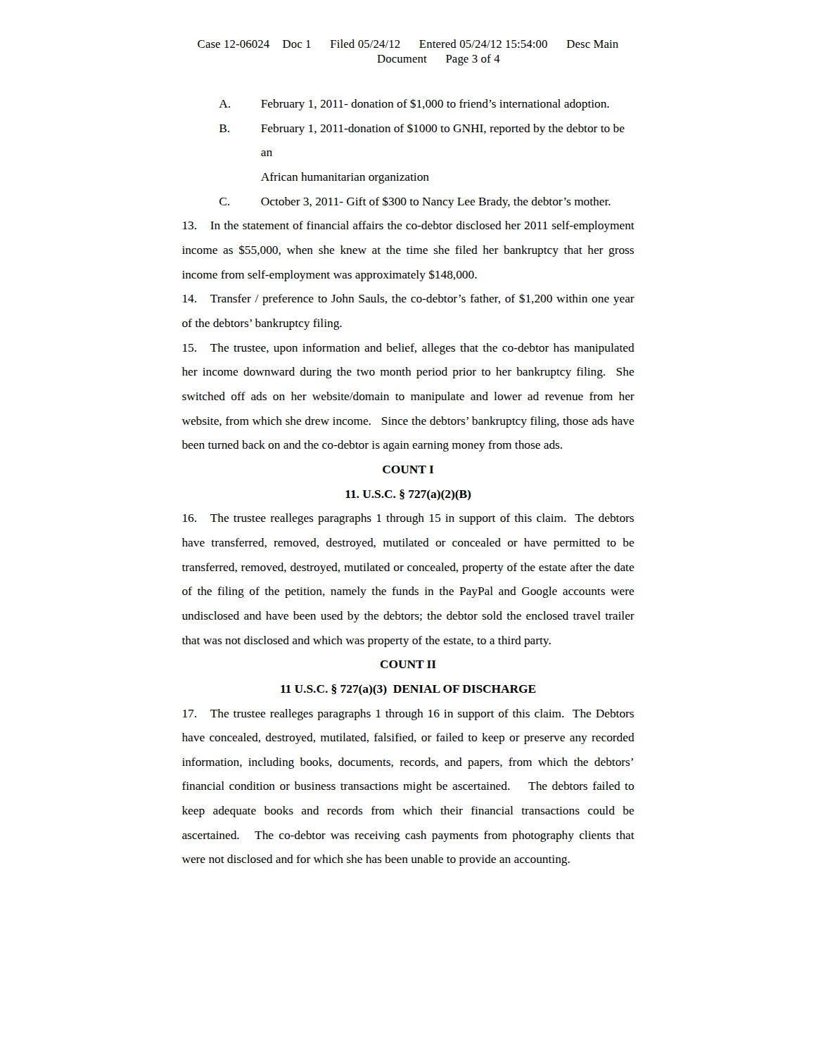Case 12-06024 Doc 1 Filed 05/24/12 Entered 05/24/12 15:54:00 Desc Main
Document Page 3 of 4
A. February 1, 2011- donation of $1,000 to friend’s international adoption.
B. February 1, 2011-donation of $1000 to GNHI, reported by the debtor to be an African humanitarian organization
C. October 3, 2011- Gift of $300 to Nancy Lee Brady, the debtor’s mother.
13. In the statement of financial affairs the co-debtor disclosed her 2011 self-employment income as $55,000, when she knew at the time she filed her bankruptcy that her gross income from self-employment was approximately $148,000.
14. Transfer / preference to John Sauls, the co-debtor’s father, of $1,200 within one year of the debtors’ bankruptcy filing.
15. The trustee, upon information and belief, alleges that the co-debtor has manipulated her income downward during the two month period prior to her bankruptcy filing. She switched off ads on her website/domain to manipulate and lower ad revenue from her website, from which she drew income. Since the debtors’ bankruptcy filing, those ads have been turned back on and the co-debtor is again earning money from those ads.
COUNT I
11. U.S.C. § 727(a)(2)(B)
16. The trustee realleges paragraphs 1 through 15 in support of this claim. The debtors have transferred, removed, destroyed, mutilated or concealed or have permitted to be transferred, removed, destroyed, mutilated or concealed, property of the estate after the date of the filing of the petition, namely the funds in the PayPal and Google accounts were undisclosed and have been used by the debtors; the debtor sold the enclosed travel trailer that was not disclosed and which was property of the estate, to a third party.
COUNT II
11 U.S.C. § 727(a)(3) DENIAL OF DISCHARGE
17. The trustee realleges paragraphs 1 through 16 in support of this claim. The Debtors have concealed, destroyed, mutilated, falsified, or failed to keep or preserve any recorded information, including books, documents, records, and papers, from which the debtors’ financial condition or business transactions might be ascertained. The debtors failed to keep adequate books and records from which their financial transactions could be ascertained. The co-debtor was receiving cash payments from photography clients that were not disclosed and for which she has been unable to provide an accounting.